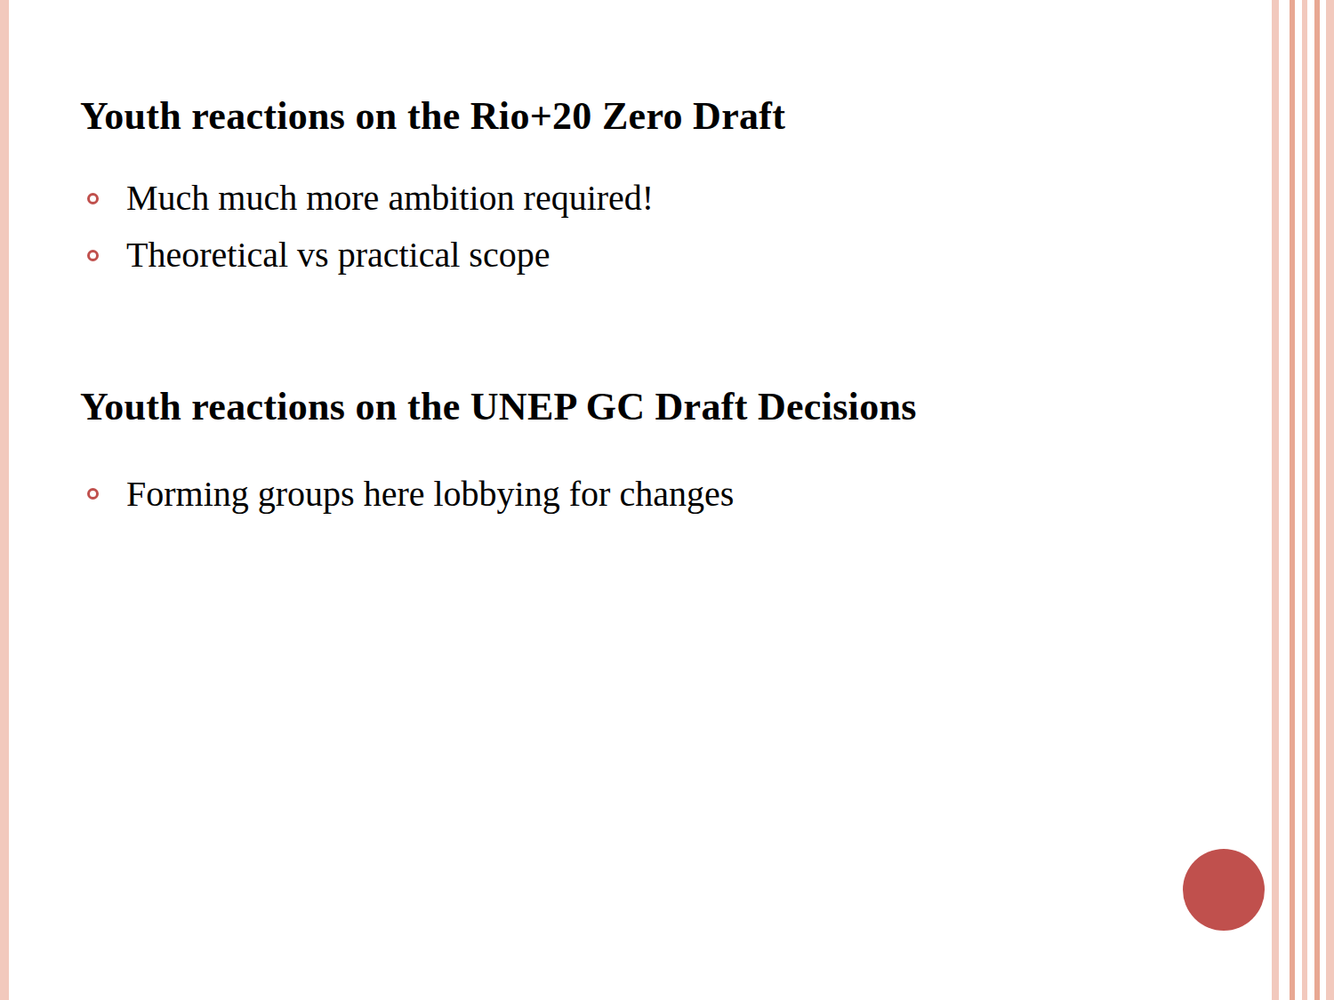Youth reactions on the Rio+20 Zero Draft
Much much more ambition required!
Theoretical vs practical scope
Youth reactions on the UNEP GC Draft Decisions
Forming groups here lobbying for changes